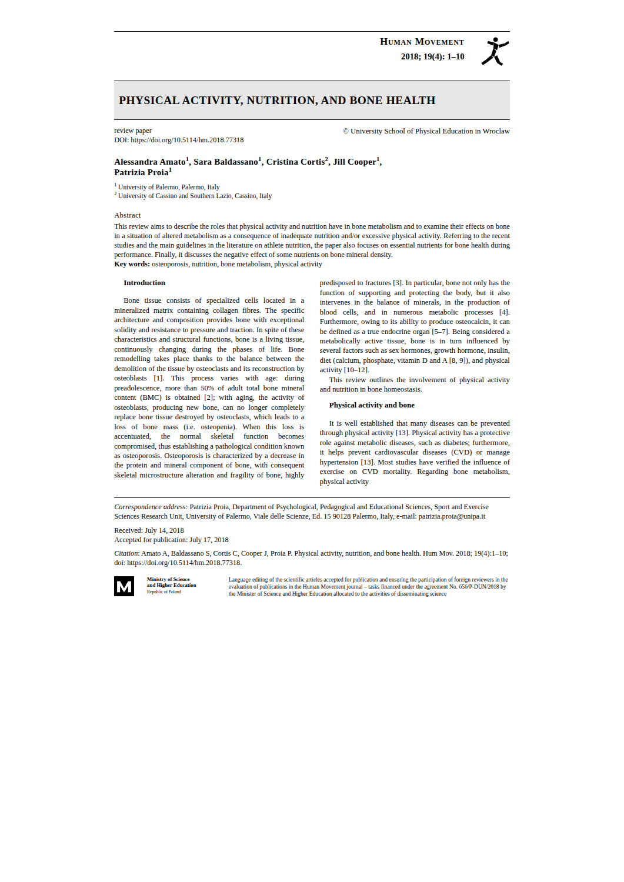Human Movement
2018; 19(4): 1–10
Physical activity, nutrition, and bone health
© University School of Physical Education in Wroclaw
review paper
DOI: https://doi.org/10.5114/hm.2018.77318
Alessandra Amato1, Sara Baldassano1, Cristina Cortis2, Jill Cooper1,
Patrizia Proia1
1 University of Palermo, Palermo, Italy
2 University of Cassino and Southern Lazio, Cassino, Italy
Abstract
This review aims to describe the roles that physical activity and nutrition have in bone metabolism and to examine their effects on bone in a situation of altered metabolism as a consequence of inadequate nutrition and/or excessive physical activity. Referring to the recent studies and the main guidelines in the literature on athlete nutrition, the paper also focuses on essential nutrients for bone health during performance. Finally, it discusses the negative effect of some nutrients on bone mineral density.
Key words: osteoporosis, nutrition, bone metabolism, physical activity
Introduction
Bone tissue consists of specialized cells located in a mineralized matrix containing collagen fibres. The specific architecture and composition provides bone with exceptional solidity and resistance to pressure and traction. In spite of these characteristics and structural functions, bone is a living tissue, continuously changing during the phases of life. Bone remodelling takes place thanks to the balance between the demolition of the tissue by osteoclasts and its reconstruction by osteoblasts [1]. This process varies with age: during preadolescence, more than 50% of adult total bone mineral content (BMC) is obtained [2]; with aging, the activity of osteoblasts, producing new bone, can no longer completely replace bone tissue destroyed by osteoclasts, which leads to a loss of bone mass (i.e. osteopenia). When this loss is accentuated, the normal skeletal function becomes compromised, thus establishing a pathological condition known as osteoporosis. Osteoporosis is characterized by a decrease in the protein and mineral component of bone, with consequent skeletal microstructure alteration and fragility of bone, highly predisposed to fractures [3]. In particular, bone not only has the function of supporting and protecting the body, but it also intervenes in the balance of minerals, in the production of blood cells, and in numerous metabolic processes [4]. Furthermore, owing to its ability to produce osteocalcin, it can be defined as a true endocrine organ [5–7]. Being considered a metabolically active tissue, bone is in turn influenced by several factors such as sex hormones, growth hormone, insulin, diet (calcium, phosphate, vitamin D and A [8, 9]), and physical activity [10–12].
This review outlines the involvement of physical activity and nutrition in bone homeostasis.
Physical activity and bone
It is well established that many diseases can be prevented through physical activity [13]. Physical activity has a protective role against metabolic diseases, such as diabetes; furthermore, it helps prevent cardiovascular diseases (CVD) or manage hypertension [13]. Most studies have verified the influence of exercise on CVD mortality. Regarding bone metabolism, physical activity
Correspondence address: Patrizia Proia, Department of Psychological, Pedagogical and Educational Sciences, Sport and Exercise Sciences Research Unit, University of Palermo, Viale delle Scienze, Ed. 15 90128 Palermo, Italy, e-mail: patrizia.proia@unipa.it
Received: July 14, 2018
Accepted for publication: July 17, 2018
Citation: Amato A, Baldassano S, Cortis C, Cooper J, Proia P. Physical activity, nutrition, and bone health. Hum Mov. 2018; 19(4):1–10; doi: https://doi.org/10.5114/hm.2018.77318.
Ministry of Science
and Higher Education
Republic of Poland
Language editing of the scientific articles accepted for publication and ensuring the participation of foreign reviewers in the evaluation of publications in the Human Movement journal – tasks financed under the agreement No. 656/P-DUN/2018 by the Minister of Science and Higher Education allocated to the activities of disseminating science